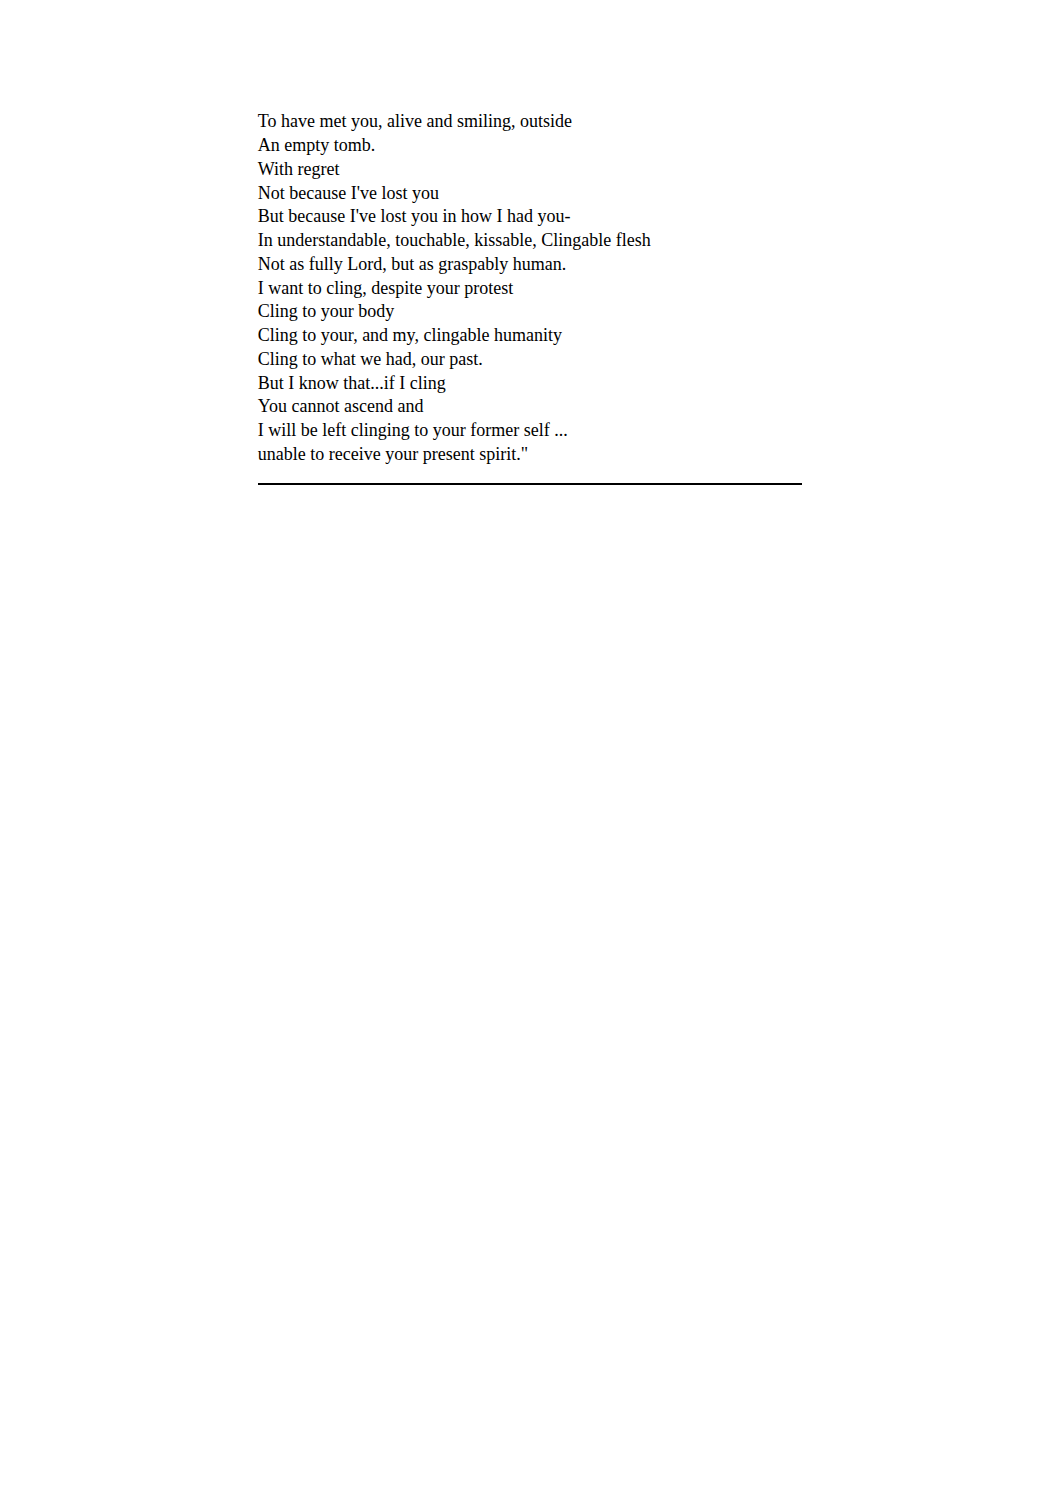To have met you, alive and smiling, outside
An empty tomb.
With regret
Not because I've lost you
But because I've lost you in how I had you-
In understandable, touchable, kissable, Clingable flesh
Not as fully Lord, but as graspably human.
I want to cling, despite your protest
Cling to your body
Cling to your, and my, clingable humanity
Cling to what we had, our past.
But I know that...if I cling
You cannot ascend and
I will be left clinging to your former self ...
unable to receive your present spirit."